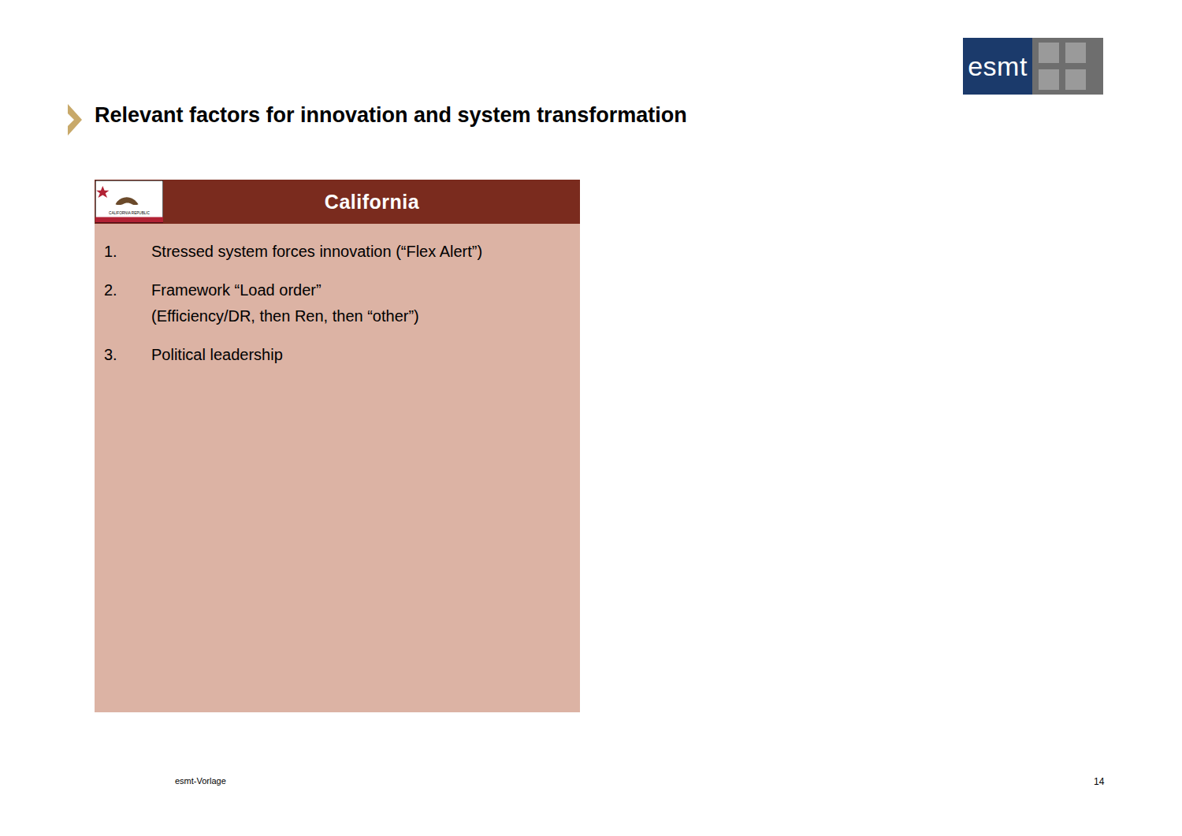esmt
Relevant factors for innovation and system transformation
CALIFORNIA REPUBLIC
California
1. Stressed system forces innovation (“Flex Alert”)
2. Framework “Load order”
(Efficiency/DR, then Ren, then “other”)
3. Political leadership
esmt-Vorlage
14